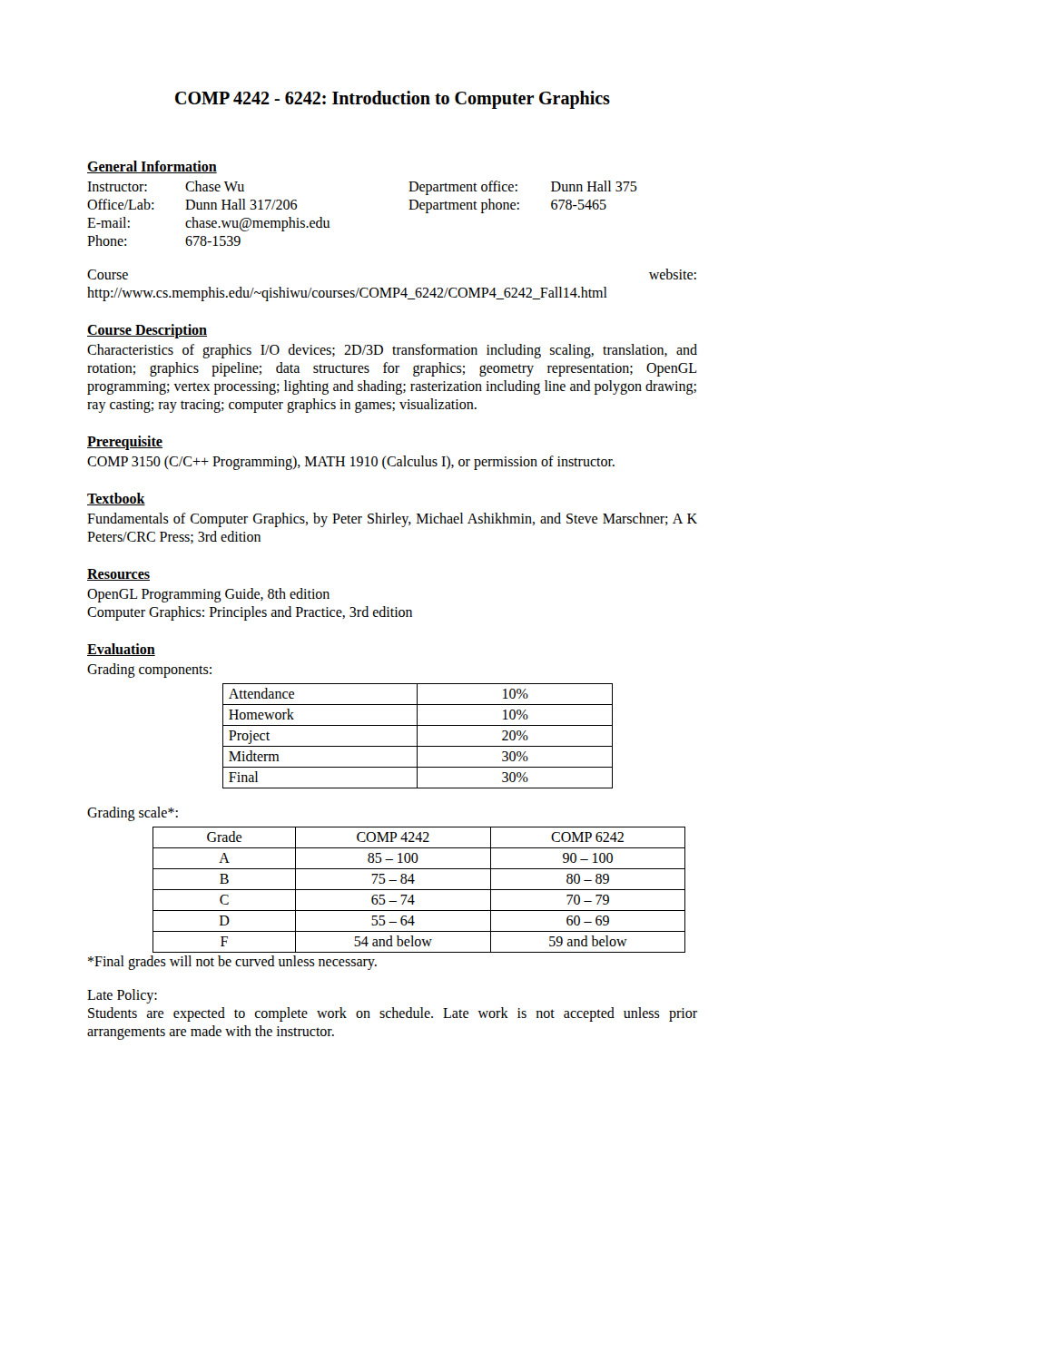COMP 4242 - 6242: Introduction to Computer Graphics
General Information
| Instructor: | Chase Wu | Department office: | Dunn Hall 375 |
| Office/Lab: | Dunn Hall 317/206 | Department phone: | 678-5465 |
| E-mail: | chase.wu@memphis.edu | | |
| Phone: | 678-1539 | | |
Course website: http://www.cs.memphis.edu/~qishiwu/courses/COMP4_6242/COMP4_6242_Fall14.html
Course Description
Characteristics of graphics I/O devices; 2D/3D transformation including scaling, translation, and rotation; graphics pipeline; data structures for graphics; geometry representation; OpenGL programming; vertex processing; lighting and shading; rasterization including line and polygon drawing; ray casting; ray tracing; computer graphics in games; visualization.
Prerequisite
COMP 3150 (C/C++ Programming), MATH 1910 (Calculus I), or permission of instructor.
Textbook
Fundamentals of Computer Graphics, by Peter Shirley, Michael Ashikhmin, and Steve Marschner; A K Peters/CRC Press; 3rd edition
Resources
OpenGL Programming Guide, 8th edition
Computer Graphics: Principles and Practice, 3rd edition
Evaluation
Grading components:
| Attendance | 10% |
| Homework | 10% |
| Project | 20% |
| Midterm | 30% |
| Final | 30% |
Grading scale*:
| Grade | COMP 4242 | COMP 6242 |
| A | 85 – 100 | 90 – 100 |
| B | 75 – 84 | 80 – 89 |
| C | 65 – 74 | 70 – 79 |
| D | 55 – 64 | 60 – 69 |
| F | 54 and below | 59 and below |
*Final grades will not be curved unless necessary.
Late Policy:
Students are expected to complete work on schedule. Late work is not accepted unless prior arrangements are made with the instructor.